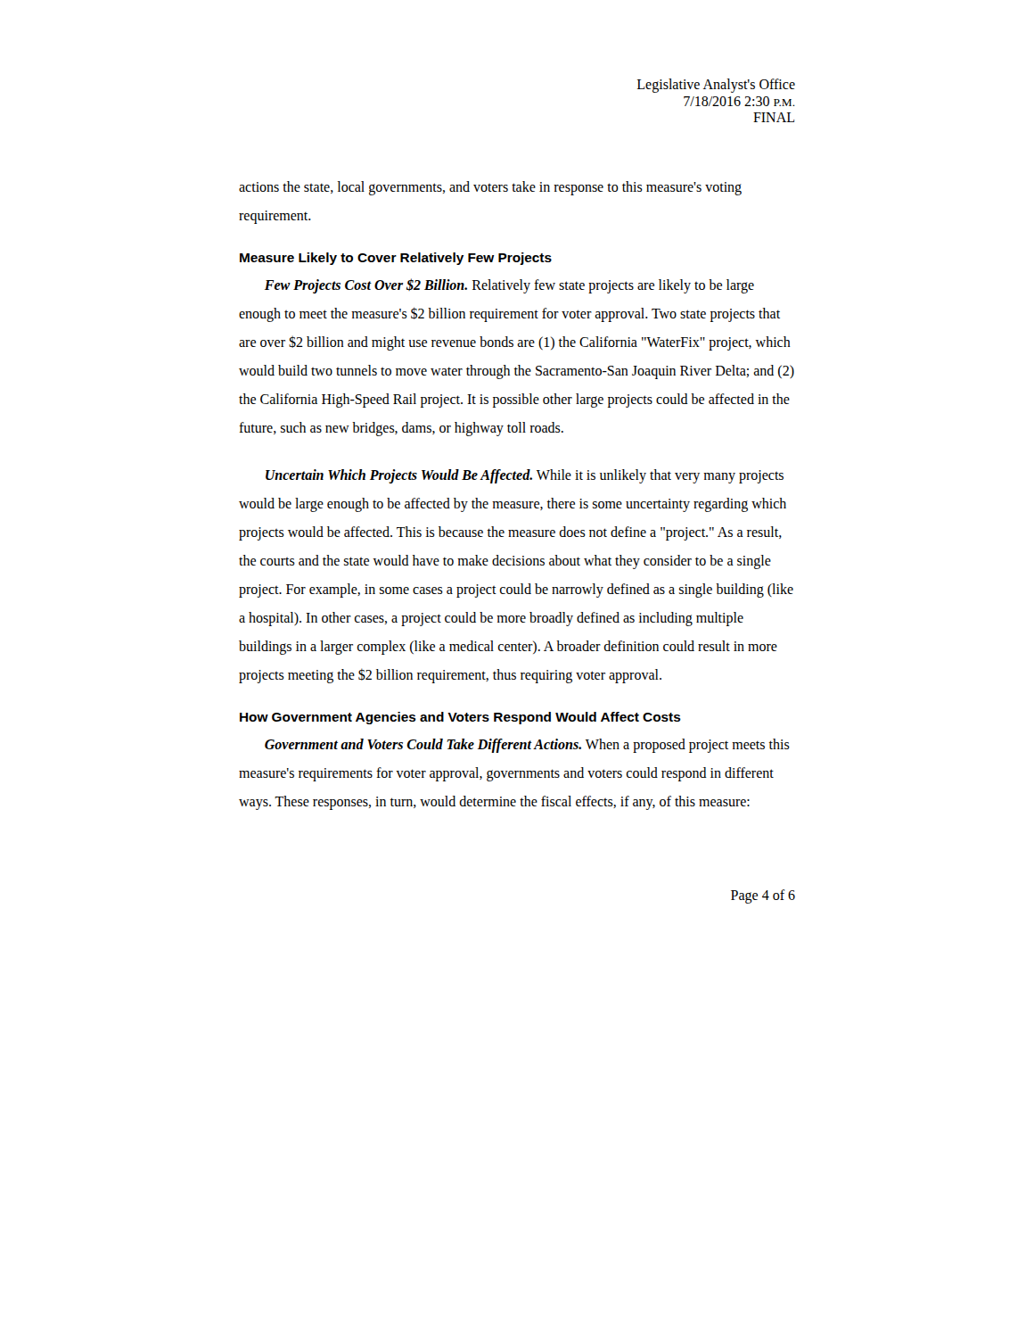Legislative Analyst's Office
7/18/2016 2:30 P.M.
FINAL
actions the state, local governments, and voters take in response to this measure's voting requirement.
Measure Likely to Cover Relatively Few Projects
Few Projects Cost Over $2 Billion. Relatively few state projects are likely to be large enough to meet the measure's $2 billion requirement for voter approval. Two state projects that are over $2 billion and might use revenue bonds are (1) the California "WaterFix" project, which would build two tunnels to move water through the Sacramento-San Joaquin River Delta; and (2) the California High-Speed Rail project. It is possible other large projects could be affected in the future, such as new bridges, dams, or highway toll roads.
Uncertain Which Projects Would Be Affected. While it is unlikely that very many projects would be large enough to be affected by the measure, there is some uncertainty regarding which projects would be affected. This is because the measure does not define a "project." As a result, the courts and the state would have to make decisions about what they consider to be a single project. For example, in some cases a project could be narrowly defined as a single building (like a hospital). In other cases, a project could be more broadly defined as including multiple buildings in a larger complex (like a medical center). A broader definition could result in more projects meeting the $2 billion requirement, thus requiring voter approval.
How Government Agencies and Voters Respond Would Affect Costs
Government and Voters Could Take Different Actions. When a proposed project meets this measure's requirements for voter approval, governments and voters could respond in different ways. These responses, in turn, would determine the fiscal effects, if any, of this measure:
Page 4 of 6